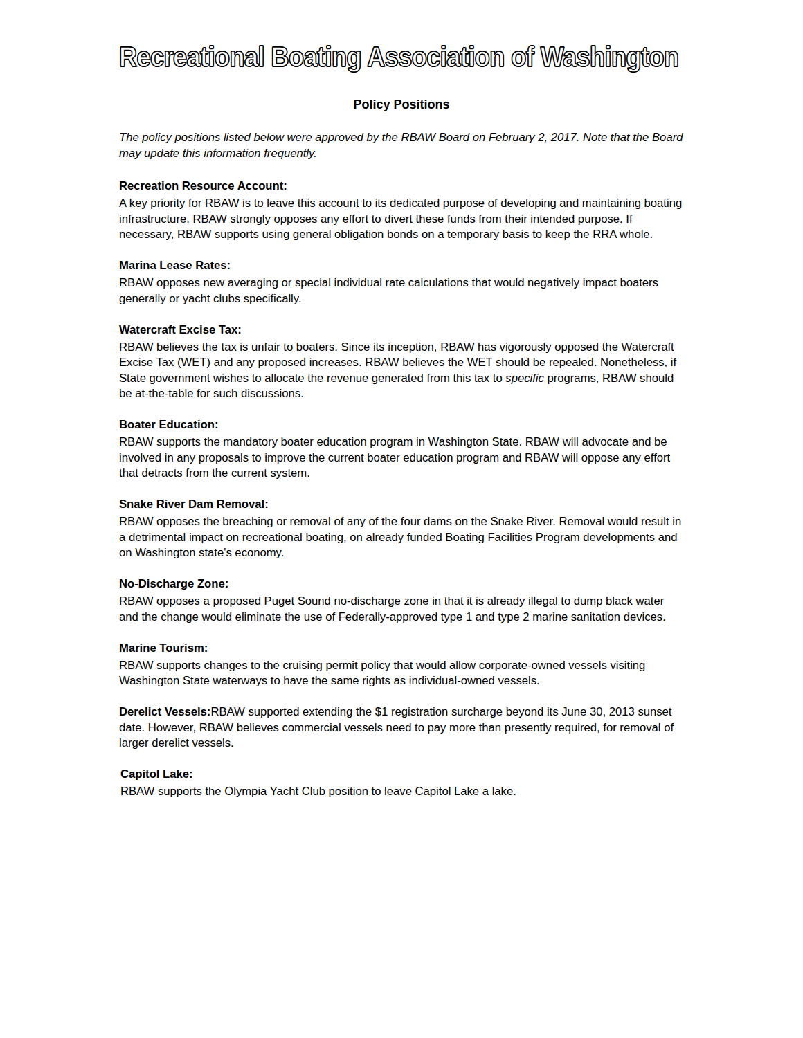Recreational Boating Association of Washington
Policy Positions
The policy positions listed below were approved by the RBAW Board on February 2, 2017. Note that the Board may update this information frequently.
Recreation Resource Account:
A key priority for RBAW is to leave this account to its dedicated purpose of developing and maintaining boating infrastructure. RBAW strongly opposes any effort to divert these funds from their intended purpose. If necessary, RBAW supports using general obligation bonds on a temporary basis to keep the RRA whole.
Marina Lease Rates:
RBAW opposes new averaging or special individual rate calculations that would negatively impact boaters generally or yacht clubs specifically.
Watercraft Excise Tax:
RBAW believes the tax is unfair to boaters. Since its inception, RBAW has vigorously opposed the Watercraft Excise Tax (WET) and any proposed increases. RBAW believes the WET should be repealed. Nonetheless, if State government wishes to allocate the revenue generated from this tax to specific programs, RBAW should be at-the-table for such discussions.
Boater Education:
RBAW supports the mandatory boater education program in Washington State. RBAW will advocate and be involved in any proposals to improve the current boater education program and RBAW will oppose any effort that detracts from the current system.
Snake River Dam Removal:
RBAW opposes the breaching or removal of any of the four dams on the Snake River. Removal would result in a detrimental impact on recreational boating, on already funded Boating Facilities Program developments and on Washington state's economy.
No-Discharge Zone:
RBAW opposes a proposed Puget Sound no-discharge zone in that it is already illegal to dump black water and the change would eliminate the use of Federally-approved type 1 and type 2 marine sanitation devices.
Marine Tourism:
RBAW supports changes to the cruising permit policy that would allow corporate-owned vessels visiting Washington State waterways to have the same rights as individual-owned vessels.
Derelict Vessels: RBAW supported extending the $1 registration surcharge beyond its June 30, 2013 sunset date. However, RBAW believes commercial vessels need to pay more than presently required, for removal of larger derelict vessels.
Capitol Lake:
RBAW supports the Olympia Yacht Club position to leave Capitol Lake a lake.